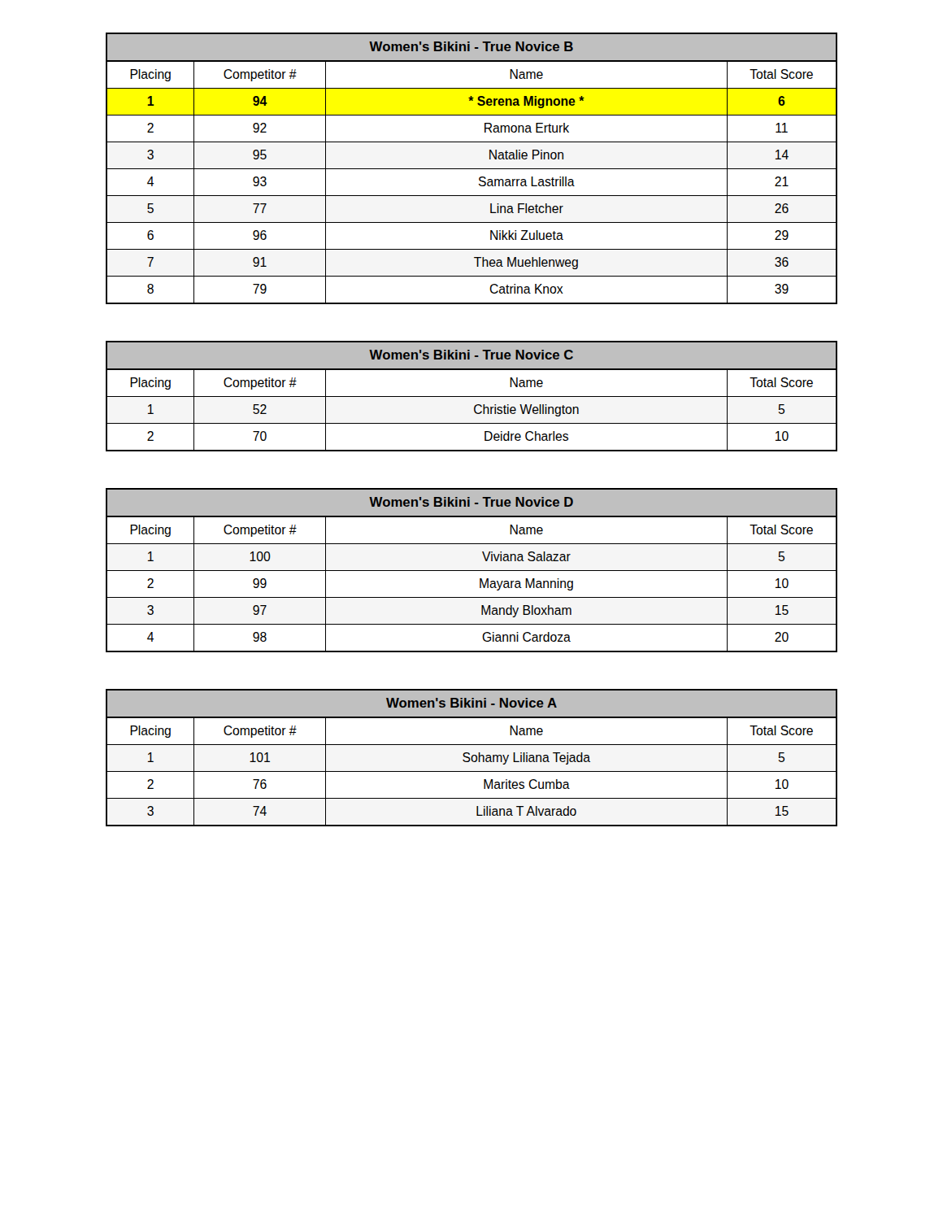Women's Bikini - True Novice B
| Placing | Competitor # | Name | Total Score |
| --- | --- | --- | --- |
| 1 | 94 | * Serena Mignone * | 6 |
| 2 | 92 | Ramona Erturk | 11 |
| 3 | 95 | Natalie Pinon | 14 |
| 4 | 93 | Samarra Lastrilla | 21 |
| 5 | 77 | Lina Fletcher | 26 |
| 6 | 96 | Nikki Zulueta | 29 |
| 7 | 91 | Thea Muehlenweg | 36 |
| 8 | 79 | Catrina Knox | 39 |
Women's Bikini - True Novice C
| Placing | Competitor # | Name | Total Score |
| --- | --- | --- | --- |
| 1 | 52 | Christie Wellington | 5 |
| 2 | 70 | Deidre Charles | 10 |
Women's Bikini - True Novice D
| Placing | Competitor # | Name | Total Score |
| --- | --- | --- | --- |
| 1 | 100 | Viviana Salazar | 5 |
| 2 | 99 | Mayara Manning | 10 |
| 3 | 97 | Mandy Bloxham | 15 |
| 4 | 98 | Gianni Cardoza | 20 |
Women's Bikini - Novice A
| Placing | Competitor # | Name | Total Score |
| --- | --- | --- | --- |
| 1 | 101 | Sohamy Liliana Tejada | 5 |
| 2 | 76 | Marites Cumba | 10 |
| 3 | 74 | Liliana T Alvarado | 15 |